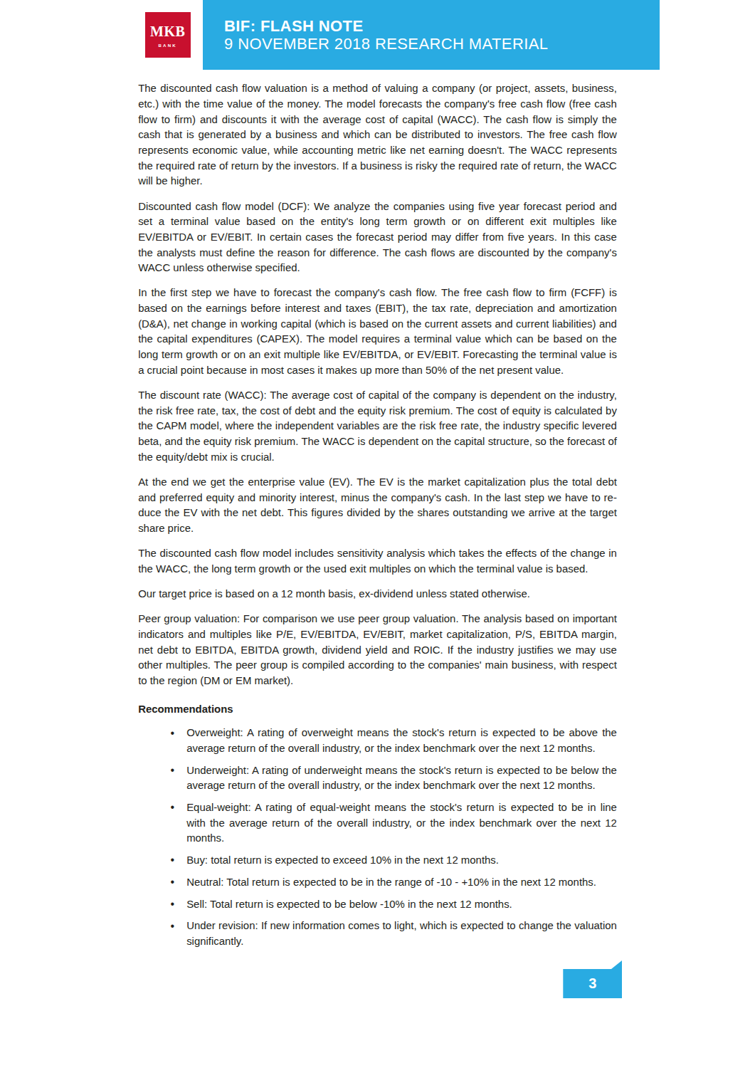MKB
BANK
BIF: FLASH NOTE
9 NOVEMBER 2018 RESEARCH MATERIAL
The discounted cash flow valuation is a method of valuing a company (or project, assets, business, etc.) with the time value of the money. The model forecasts the company's free cash flow (free cash flow to firm) and discounts it with the average cost of capital (WACC). The cash flow is simply the cash that is generated by a business and which can be distributed to investors. The free cash flow represents economic value, while accounting metric like net earning doesn't. The WACC represents the required rate of return by the investors. If a business is risky the required rate of return, the WACC will be higher.
Discounted cash flow model (DCF): We analyze the companies using five year forecast period and set a terminal value based on the entity's long term growth or on different exit multiples like EV/EBITDA or EV/EBIT. In certain cases the forecast period may differ from five years. In this case the analysts must define the reason for difference. The cash flows are discounted by the company's WACC unless otherwise specified.
In the first step we have to forecast the company's cash flow. The free cash flow to firm (FCFF) is based on the earnings before interest and taxes (EBIT), the tax rate, depreciation and amortization (D&A), net change in working capital (which is based on the current assets and current liabilities) and the capital expenditures (CAPEX). The model requires a terminal value which can be based on the long term growth or on an exit multiple like EV/EBITDA, or EV/EBIT. Forecasting the terminal value is a crucial point because in most cases it makes up more than 50% of the net present value.
The discount rate (WACC): The average cost of capital of the company is dependent on the industry, the risk free rate, tax, the cost of debt and the equity risk premium. The cost of equity is calculated by the CAPM model, where the independent variables are the risk free rate, the industry specific levered beta, and the equity risk premium. The WACC is dependent on the capital structure, so the forecast of the equity/debt mix is crucial.
At the end we get the enterprise value (EV). The EV is the market capitalization plus the total debt and preferred equity and minority interest, minus the company's cash. In the last step we have to reduce the EV with the net debt. This figures divided by the shares outstanding we arrive at the target share price.
The discounted cash flow model includes sensitivity analysis which takes the effects of the change in the WACC, the long term growth or the used exit multiples on which the terminal value is based.
Our target price is based on a 12 month basis, ex-dividend unless stated otherwise.
Peer group valuation: For comparison we use peer group valuation. The analysis based on important indicators and multiples like P/E, EV/EBITDA, EV/EBIT, market capitalization, P/S, EBITDA margin, net debt to EBITDA, EBITDA growth, dividend yield and ROIC. If the industry justifies we may use other multiples. The peer group is compiled according to the companies' main business, with respect to the region (DM or EM market).
Recommendations
Overweight: A rating of overweight means the stock's return is expected to be above the average return of the overall industry, or the index benchmark over the next 12 months.
Underweight: A rating of underweight means the stock's return is expected to be below the average return of the overall industry, or the index benchmark over the next 12 months.
Equal-weight: A rating of equal-weight means the stock's return is expected to be in line with the average return of the overall industry, or the index benchmark over the next 12 months.
Buy: total return is expected to exceed 10% in the next 12 months.
Neutral: Total return is expected to be in the range of -10 - +10% in the next 12 months.
Sell: Total return is expected to be below -10% in the next 12 months.
Under revision: If new information comes to light, which is expected to change the valuation significantly.
3